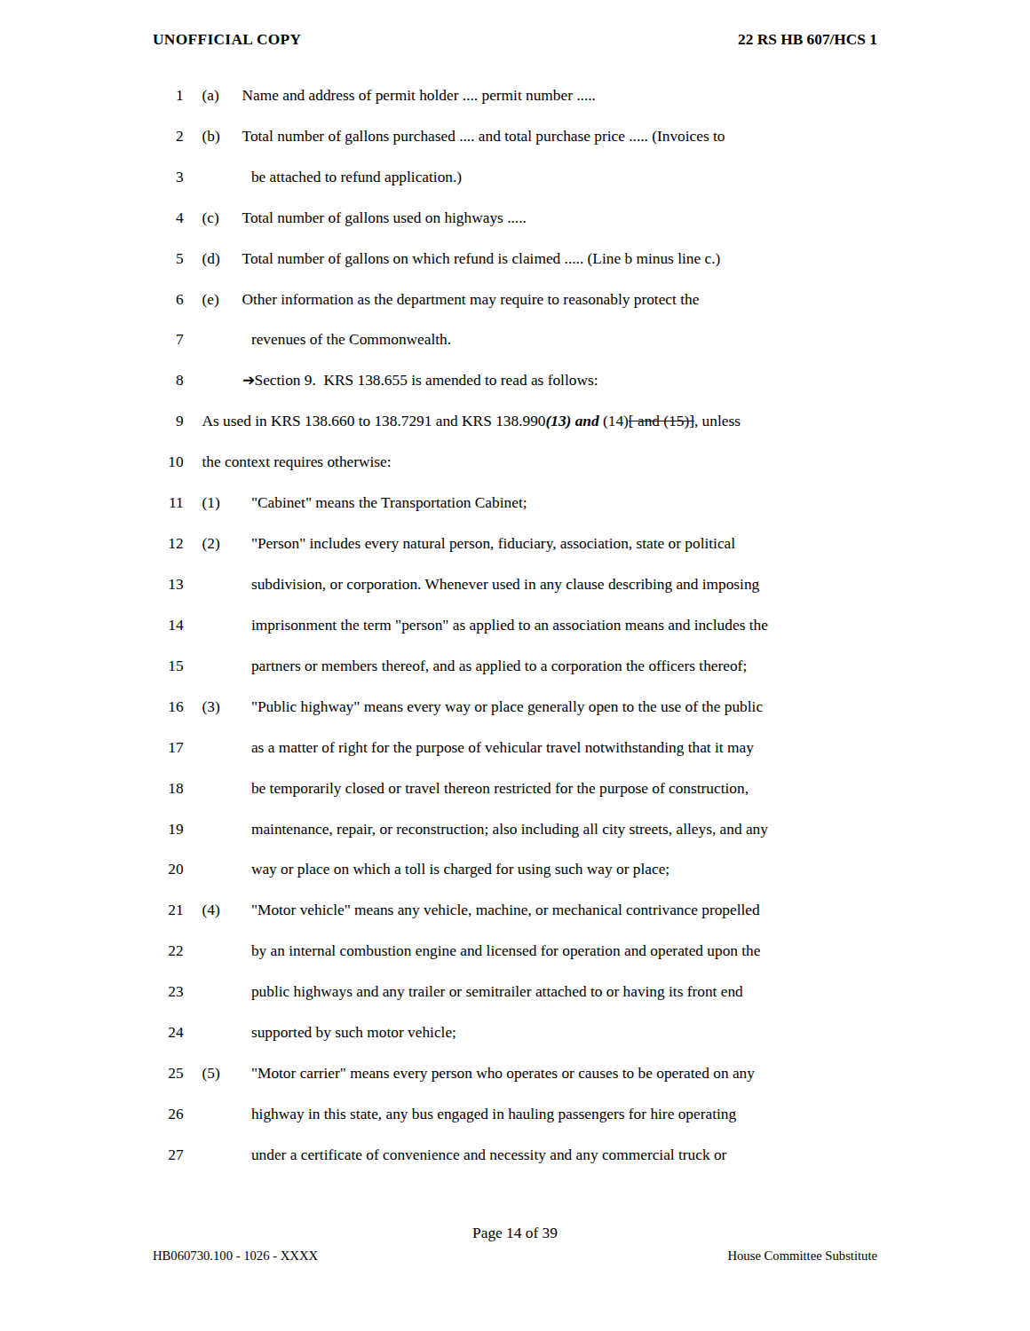UNOFFICIAL COPY 22 RS HB 607/HCS 1
(a) Name and address of permit holder .... permit number .....
(b) Total number of gallons purchased .... and total purchase price ..... (Invoices to
be attached to refund application.)
(c) Total number of gallons used on highways .....
(d) Total number of gallons on which refund is claimed ..... (Line b minus line c.)
(e) Other information as the department may require to reasonably protect the
revenues of the Commonwealth.
➔Section 9. KRS 138.655 is amended to read as follows:
As used in KRS 138.660 to 138.7291 and KRS 138.990(13) and (14)[ and (15)], unless
the context requires otherwise:
(1) "Cabinet" means the Transportation Cabinet;
(2) "Person" includes every natural person, fiduciary, association, state or political
subdivision, or corporation. Whenever used in any clause describing and imposing
imprisonment the term "person" as applied to an association means and includes the
partners or members thereof, and as applied to a corporation the officers thereof;
(3) "Public highway" means every way or place generally open to the use of the public
as a matter of right for the purpose of vehicular travel notwithstanding that it may
be temporarily closed or travel thereon restricted for the purpose of construction,
maintenance, repair, or reconstruction; also including all city streets, alleys, and any
way or place on which a toll is charged for using such way or place;
(4) "Motor vehicle" means any vehicle, machine, or mechanical contrivance propelled
by an internal combustion engine and licensed for operation and operated upon the
public highways and any trailer or semitrailer attached to or having its front end
supported by such motor vehicle;
(5) "Motor carrier" means every person who operates or causes to be operated on any
highway in this state, any bus engaged in hauling passengers for hire operating
under a certificate of convenience and necessity and any commercial truck or
Page 14 of 39
HB060730.100 - 1026 - XXXX House Committee Substitute